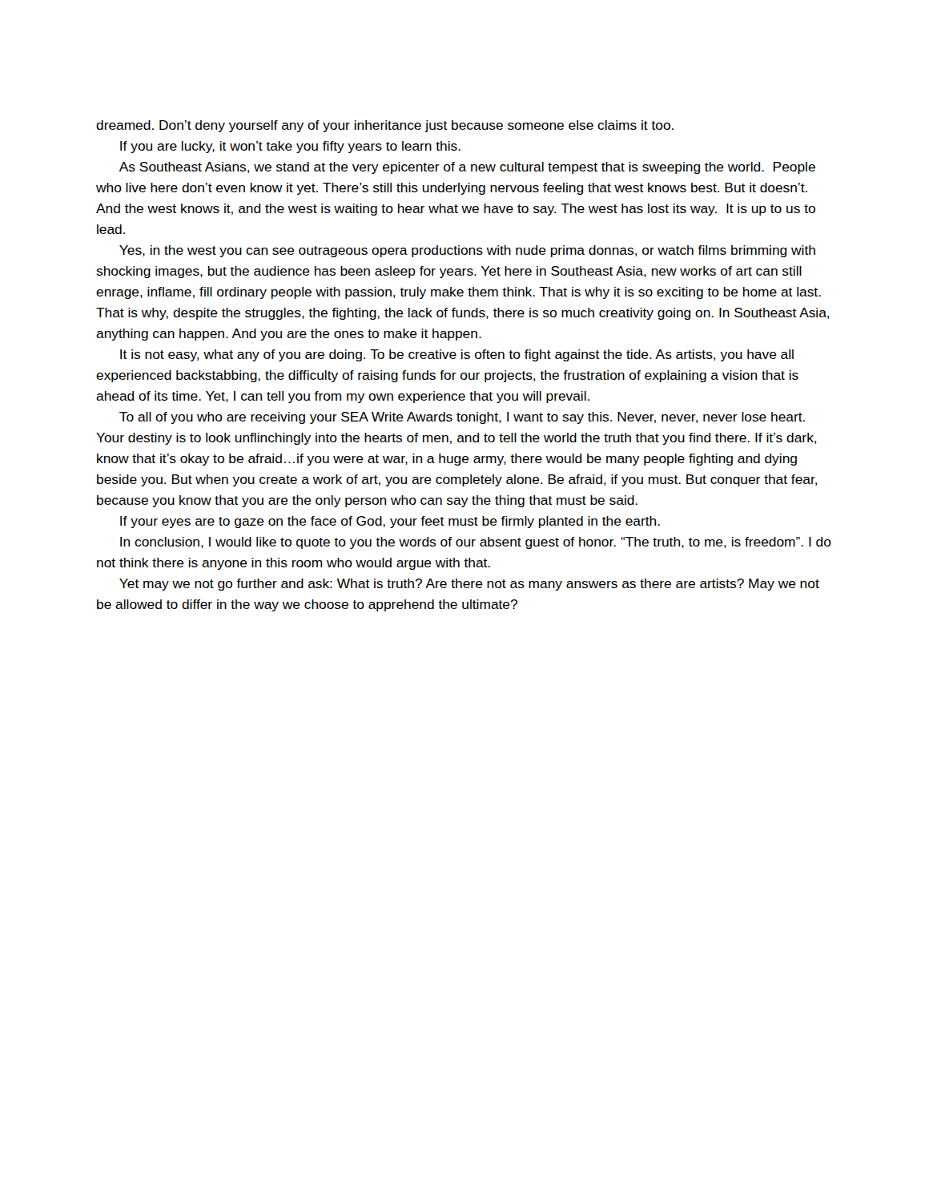dreamed. Don’t deny yourself any of your inheritance just because someone else claims it too.
If you are lucky, it won’t take you fifty years to learn this.
As Southeast Asians, we stand at the very epicenter of a new cultural tempest that is sweeping the world. People who live here don’t even know it yet. There’s still this underlying nervous feeling that west knows best. But it doesn’t. And the west knows it, and the west is waiting to hear what we have to say. The west has lost its way. It is up to us to lead.
Yes, in the west you can see outrageous opera productions with nude prima donnas, or watch films brimming with shocking images, but the audience has been asleep for years. Yet here in Southeast Asia, new works of art can still enrage, inflame, fill ordinary people with passion, truly make them think. That is why it is so exciting to be home at last. That is why, despite the struggles, the fighting, the lack of funds, there is so much creativity going on. In Southeast Asia, anything can happen. And you are the ones to make it happen.
It is not easy, what any of you are doing. To be creative is often to fight against the tide. As artists, you have all experienced backstabbing, the difficulty of raising funds for our projects, the frustration of explaining a vision that is ahead of its time. Yet, I can tell you from my own experience that you will prevail.
To all of you who are receiving your SEA Write Awards tonight, I want to say this. Never, never, never lose heart. Your destiny is to look unflinchingly into the hearts of men, and to tell the world the truth that you find there. If it’s dark, know that it’s okay to be afraid…if you were at war, in a huge army, there would be many people fighting and dying beside you. But when you create a work of art, you are completely alone. Be afraid, if you must. But conquer that fear, because you know that you are the only person who can say the thing that must be said.
If your eyes are to gaze on the face of God, your feet must be firmly planted in the earth.
In conclusion, I would like to quote to you the words of our absent guest of honor. “The truth, to me, is freedom”. I do not think there is anyone in this room who would argue with that.
Yet may we not go further and ask: What is truth? Are there not as many answers as there are artists? May we not be allowed to differ in the way we choose to apprehend the ultimate?